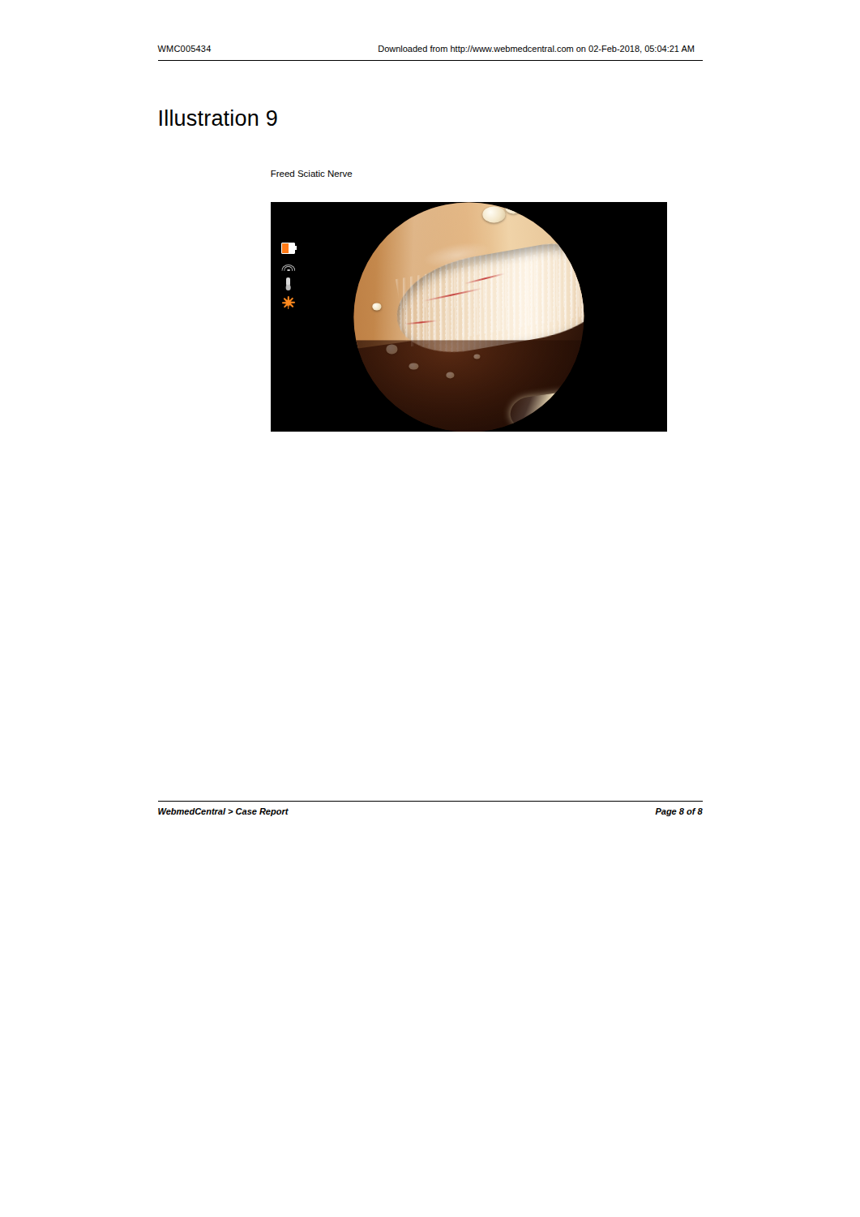WMC005434
Downloaded from http://www.webmedcentral.com on 02-Feb-2018, 05:04:21 AM
Illustration 9
Freed Sciatic Nerve
WebmedCentral > Case Report
Page 8 of 8